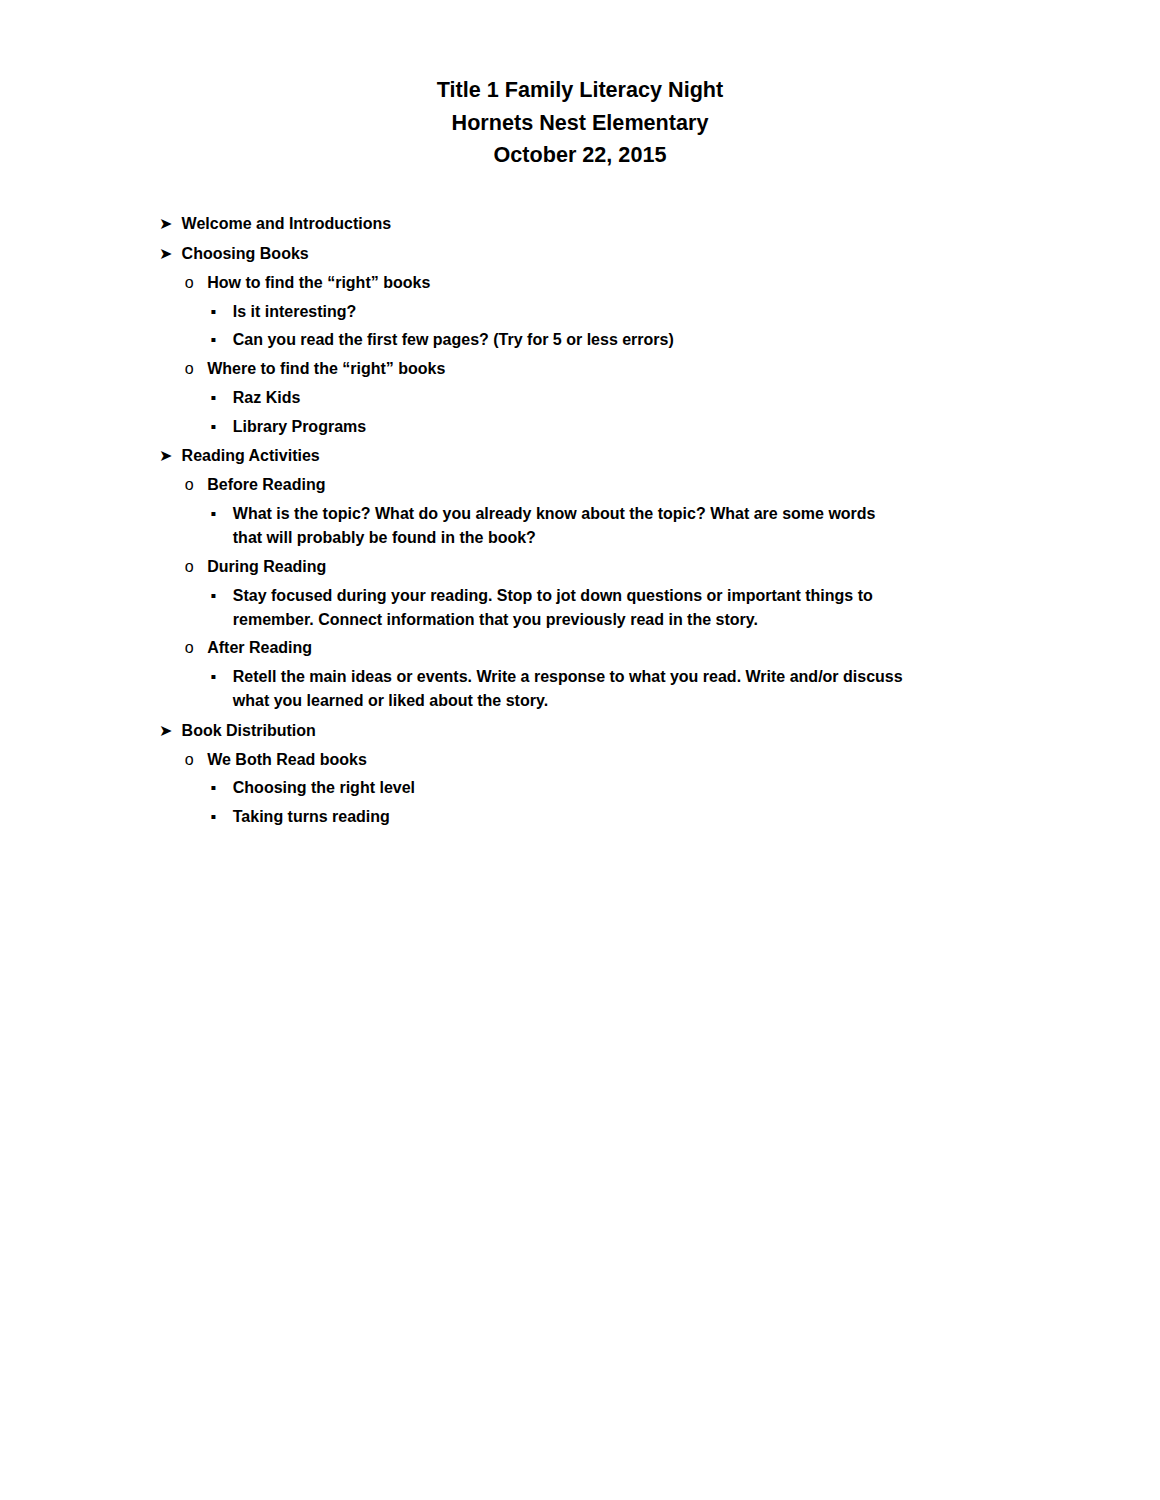Title 1 Family Literacy Night
Hornets Nest Elementary
October 22, 2015
Welcome and Introductions
Choosing Books
How to find the “right” books
Is it interesting?
Can you read the first few pages? (Try for 5 or less errors)
Where to find the “right” books
Raz Kids
Library Programs
Reading Activities
Before Reading
What is the topic? What do you already know about the topic? What are some words that will probably be found in the book?
During Reading
Stay focused during your reading. Stop to jot down questions or important things to remember. Connect information that you previously read in the story.
After Reading
Retell the main ideas or events. Write a response to what you read. Write and/or discuss what you learned or liked about the story.
Book Distribution
We Both Read books
Choosing the right level
Taking turns reading